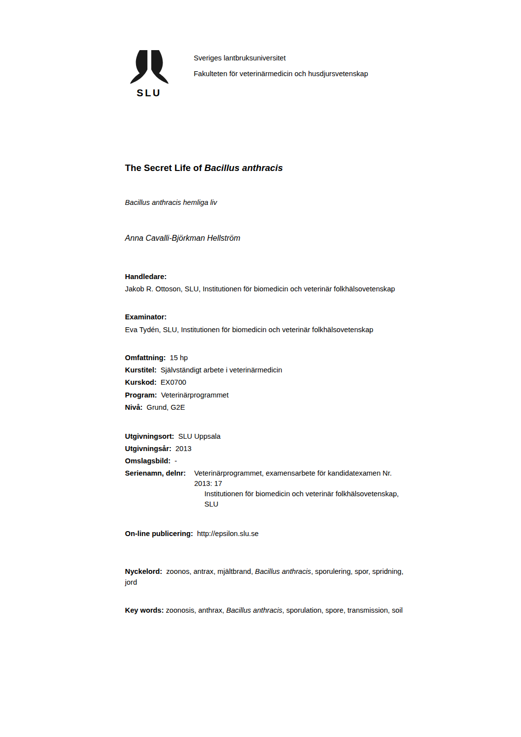SLU
Sveriges lantbruksuniversitet
Fakulteten för veterinärmedicin och husdjursvetenskap
The Secret Life of Bacillus anthracis
Bacillus anthracis hemliga liv
Anna Cavalli-Björkman Hellström
Handledare:
Jakob R. Ottoson, SLU, Institutionen för biomedicin och veterinär folkhälsovetenskap
Examinator:
Eva Tydén, SLU, Institutionen för biomedicin och veterinär folkhälsovetenskap
Omfattning: 15 hp
Kurstitel: Självständigt arbete i veterinärmedicin
Kurskod: EX0700
Program: Veterinärprogrammet
Nivå: Grund, G2E
Utgivningsort: SLU Uppsala
Utgivningsår: 2013
Omslagsbild: -
Serienamn, delnr: Veterinärprogrammet, examensarbete för kandidatexamen Nr. 2013: 17 Institutionen för biomedicin och veterinär folkhälsovetenskap, SLU
On-line publicering: http://epsilon.slu.se
Nyckelord: zoonos, antrax, mjältbrand, Bacillus anthracis, sporulering, spor, spridning, jord
Key words: zoonosis, anthrax, Bacillus anthracis, sporulation, spore, transmission, soil